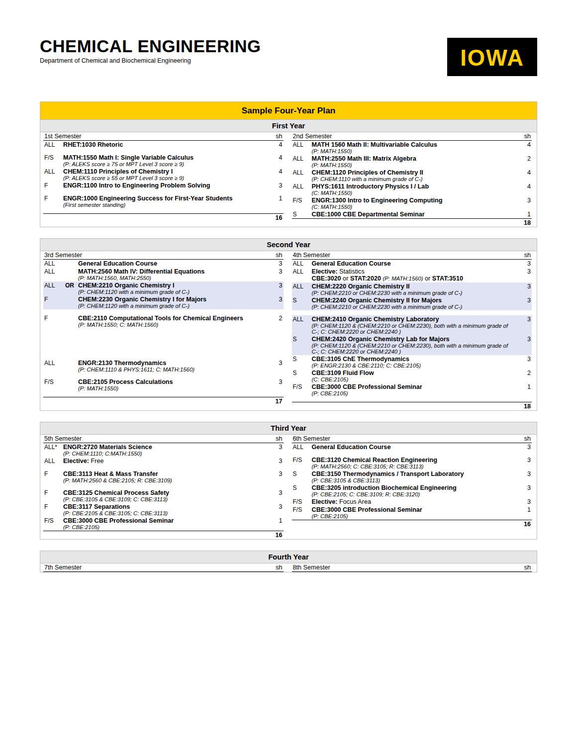IOWA
CHEMICAL ENGINEERING
Department of Chemical and Biochemical Engineering
| Sample Four-Year Plan |
| First Year |
| / 1st Semester / sh / / ALL / RHET:1030 Rhetoric / 4 / / F/S / MATH:1550 Math I: Single Variable Calculus (P: ALEKS score ≥ 75 or MPT Level 3 score ≥ 9) / 4 / / ALL / CHEM:1110 Principles of Chemistry I (P: ALEKS score ≥ 55 or MPT Level 3 score ≥ 9) / 4 / / F / ENGR:1100 Intro to Engineering Problem Solving / 3 / / F / ENGR:1000 Engineering Success for First-Year Students (First semester standing) / 1 / / 16 / | / 2nd Semester / sh / / ALL / MATH 1560 Math II: Multivariable Calculus (P: MATH:1550) / 4 / / ALL / MATH:2550 Math III: Matrix Algebra (P: MATH:1550) / 2 / / ALL / CHEM:1120 Principles of Chemistry II (P: CHEM:1110 with a minimum grade of C-) / 4 / / ALL / PHYS:1611 Introductory Physics I / Lab (C: MATH:1550) / 4 / / F/S / ENGR:1300 Intro to Engineering Computing (C: MATH:1550) / 3 / / S / CBE:1000 CBE Departmental Seminar / 1 / / 18 / |
| Second Year |
| / 3rd Semester / sh / / ALL / / General Education Course / 3 / / ALL / / MATH:2560 Math IV: Differential Equations (P: MATH:1560, MATH:2550) / 3 / / ALL / OR / CHEM:2210 Organic Chemistry I (P: CHEM:1120 with a minimum grade of C-) / 3 / / F / CHEM:2230 Organic Chemistry I for Majors (P: CHEM:1120 with a minimum grade of C-) / 3 / / F / / CBE:2110 Computational Tools for Chemical Engineers (P: MATH:1550; C: MATH:1560) / 2 / / ALL / / ENGR:2130 Thermodynamics (P: CHEM:1110 & PHYS:1611; C: MATH:1560) / 3 / / F/S / / CBE:2105 Process Calculations (P: MATH:1550) / 3 / / 17 / | / 4th Semester / sh / / ALL / General Education Course / 3 / / ALL / Elective: Statistics CBE:3020 or STAT:2020 (P: MATH:1560) or STAT:3510 / 3 / / ALL / CHEM:2220 Organic Chemistry II (P: CHEM:2210 or CHEM:2230 with a minimum grade of C-) / 3 / / S / CHEM:2240 Organic Chemistry II for Majors (P: CHEM:2210 or CHEM:2230 with a minimum grade of C-) / 3 / / ALL / CHEM:2410 Organic Chemistry Laboratory (P: CHEM:1120 & (CHEM:2210 or CHEM:2230), both with a minimum grade of C-; C: CHEM:2220 or CHEM:2240 ) / 3 / / S / CHEM:2420 Organic Chemistry Lab for Majors (P: CHEM:1120 & (CHEM:2210 or CHEM:2230), both with a minimum grade of C-; C: CHEM:2220 or CHEM:2240 ) / 3 / / S / CBE:3105 ChE Thermodynamics (P: ENGR:2130 & CBE:2110; C: CBE:2105) / 3 / / S / CBE:3109 Fluid Flow (C: CBE:2105) / 2 / / F/S / CBE:3000 CBE Professional Seminar (P: CBE:2105) / 1 / / 18 / |
| Third Year |
| / 5th Semester / sh / / ALL* / ENGR:2720 Materials Science (P: CHEM:1110; C:MATH:1550) / 3 / / ALL / Elective: Free / 3 / / F / CBE:3113 Heat & Mass Transfer (P: MATH:2560 & CBE:2105; R: CBE:3109) / 3 / / F / CBE:3125 Chemical Process Safety (P: CBE:3105 & CBE:3109; C: CBE:3113) / 3 / / F / CBE:3117 Separations (P: CBE:2105 & CBE:3105; C: CBE:3113) / 3 / / F/S / CBE:3000 CBE Professional Seminar (P: CBE:2105) / 1 / / 16 / | / 6th Semester / sh / / ALL / General Education Course / 3 / / F/S / CBE:3120 Chemical Reaction Engineering (P: MATH:2560; C: CBE:3105; R: CBE:3113) / 3 / / S / CBE:3150 Thermodynamics / Transport Laboratory (P: CBE:3105 & CBE:3113) / 3 / / S / CBE:3205 introduction Biochemical Engineering (P: CBE:2105; C: CBE:3109; R: CBE:3120) / 3 / / F/S / Elective: Focus Area / 3 / / F/S / CBE:3000 CBE Professional Seminar (P: CBE:2105) / 1 / / 16 / |
| Fourth Year |
| / 7th Semester / sh / | / 8th Semester / sh / |